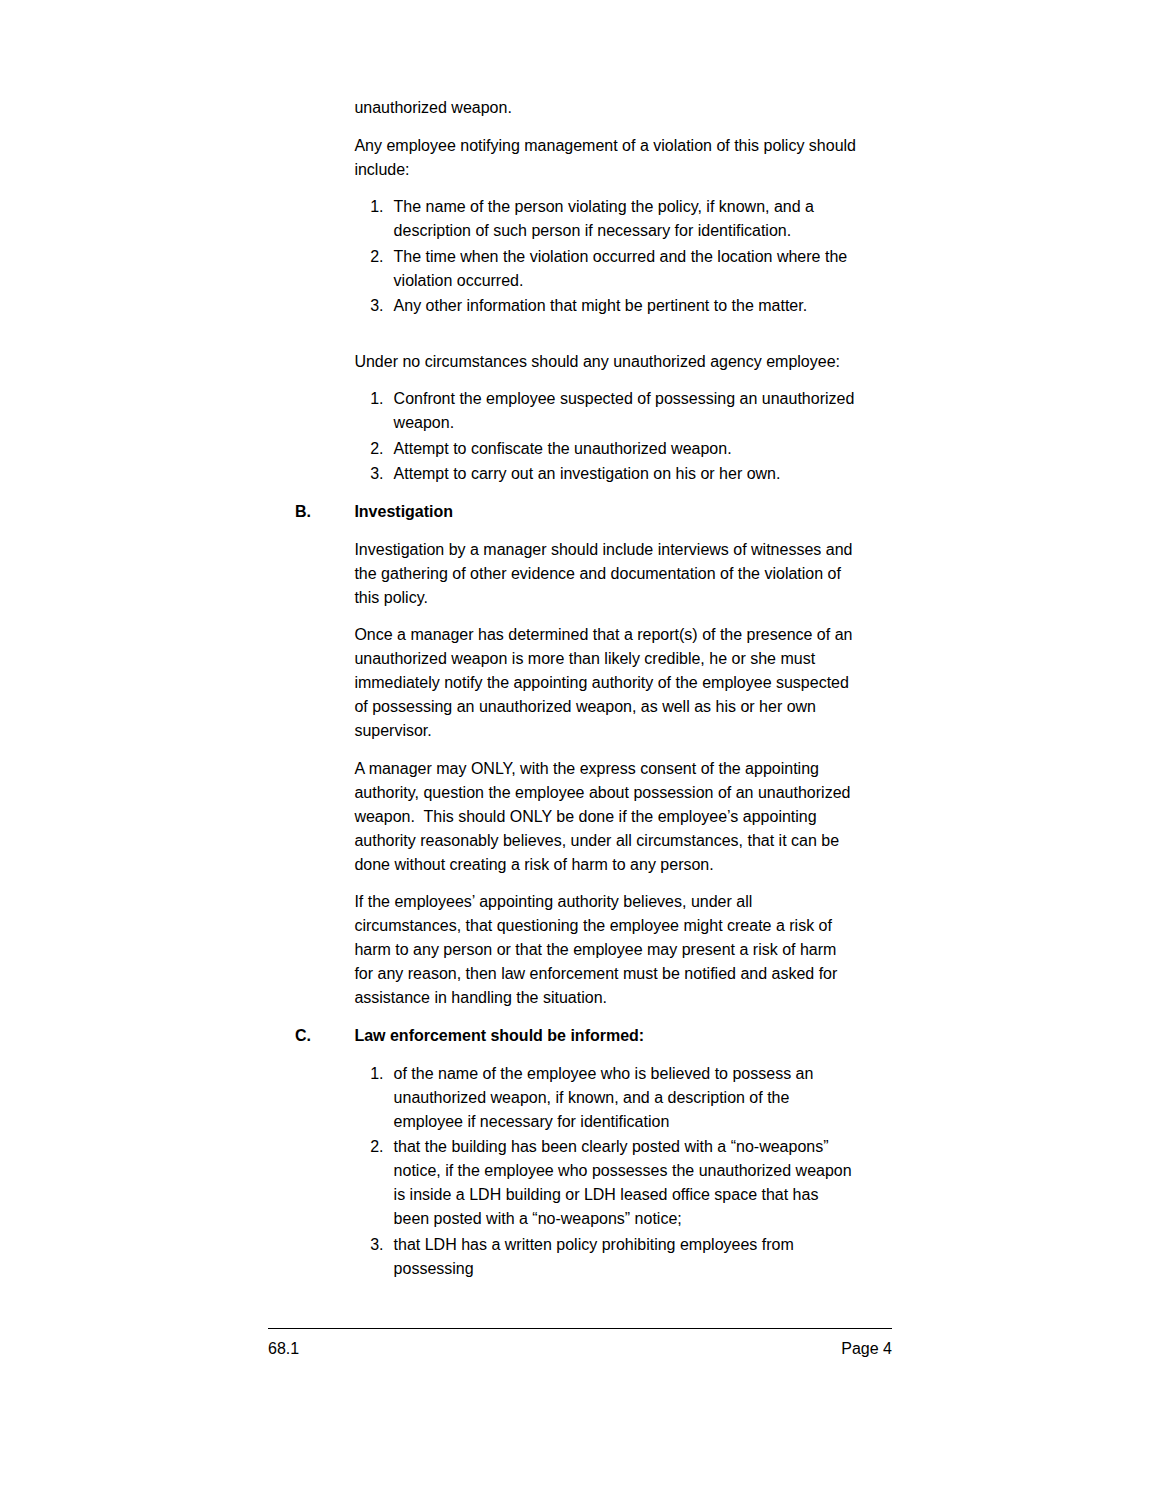unauthorized weapon.
Any employee notifying management of a violation of this policy should include:
The name of the person violating the policy, if known, and a description of such person if necessary for identification.
The time when the violation occurred and the location where the violation occurred.
Any other information that might be pertinent to the matter.
Under no circumstances should any unauthorized agency employee:
Confront the employee suspected of possessing an unauthorized weapon.
Attempt to confiscate the unauthorized weapon.
Attempt to carry out an investigation on his or her own.
B.
Investigation
Investigation by a manager should include interviews of witnesses and the gathering of other evidence and documentation of the violation of this policy.
Once a manager has determined that a report(s) of the presence of an unauthorized weapon is more than likely credible, he or she must immediately notify the appointing authority of the employee suspected of possessing an unauthorized weapon, as well as his or her own supervisor.
A manager may ONLY, with the express consent of the appointing authority, question the employee about possession of an unauthorized weapon. This should ONLY be done if the employee’s appointing authority reasonably believes, under all circumstances, that it can be done without creating a risk of harm to any person.
If the employees’ appointing authority believes, under all circumstances, that questioning the employee might create a risk of harm to any person or that the employee may present a risk of harm for any reason, then law enforcement must be notified and asked for assistance in handling the situation.
C.
Law enforcement should be informed:
of the name of the employee who is believed to possess an unauthorized weapon, if known, and a description of the employee if necessary for identification
that the building has been clearly posted with a “no-weapons” notice, if the employee who possesses the unauthorized weapon is inside a LDH building or LDH leased office space that has been posted with a “no-weapons” notice;
that LDH has a written policy prohibiting employees from possessing
68.1 Page 4